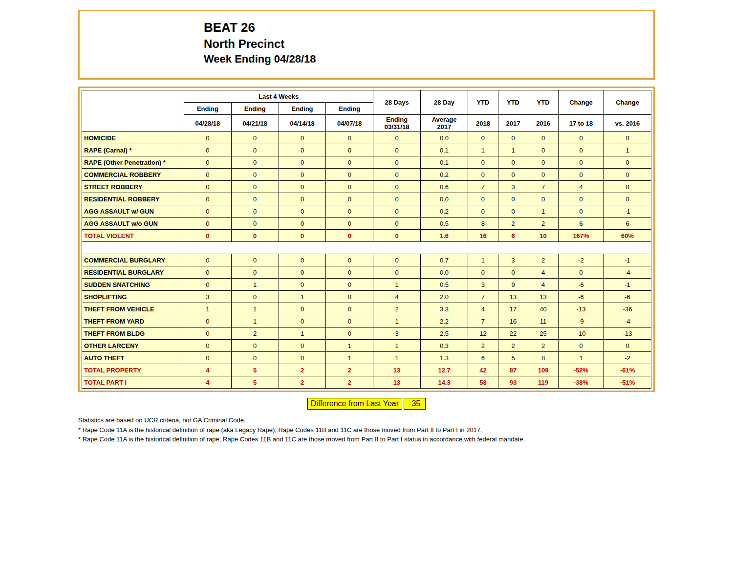BEAT 26
North Precinct
Week Ending 04/28/18
| | Last 4 Weeks | 28 Days | 28 Day | YTD | YTD | YTD | Change | Change |
| --- | --- | --- | --- | --- | --- | --- | --- | --- |
| Ending | Ending | Ending | Ending |
| 04/28/18 | 04/21/18 | 04/14/18 | 04/07/18 | Ending 03/31/18 | Average 2017 | 2018 | 2017 | 2016 | 17 to 18 | vs. 2016 |
| HOMICIDE | 0 | 0 | 0 | 0 | 0 | 0.0 | 0 | 0 | 0 | 0 | 0 |
| RAPE (Carnal) * | 0 | 0 | 0 | 0 | 0 | 0.1 | 1 | 1 | 0 | 0 | 1 |
| RAPE (Other Penetration) * | 0 | 0 | 0 | 0 | 0 | 0.1 | 0 | 0 | 0 | 0 | 0 |
| COMMERCIAL ROBBERY | 0 | 0 | 0 | 0 | 0 | 0.2 | 0 | 0 | 0 | 0 | 0 |
| STREET ROBBERY | 0 | 0 | 0 | 0 | 0 | 0.6 | 7 | 3 | 7 | 4 | 0 |
| RESIDENTIAL ROBBERY | 0 | 0 | 0 | 0 | 0 | 0.0 | 0 | 0 | 0 | 0 | 0 |
| AGG ASSAULT w/ GUN | 0 | 0 | 0 | 0 | 0 | 0.2 | 0 | 0 | 1 | 0 | -1 |
| AGG ASSAULT w/o GUN | 0 | 0 | 0 | 0 | 0 | 0.5 | 8 | 2 | 2 | 6 | 6 |
| TOTAL VIOLENT | 0 | 0 | 0 | 0 | 0 | 1.6 | 16 | 6 | 10 | 167% | 60% |
| COMMERCIAL BURGLARY | 0 | 0 | 0 | 0 | 0 | 0.7 | 1 | 3 | 2 | -2 | -1 |
| RESIDENTIAL BURGLARY | 0 | 0 | 0 | 0 | 0 | 0.0 | 0 | 0 | 4 | 0 | -4 |
| SUDDEN SNATCHING | 0 | 1 | 0 | 0 | 1 | 0.5 | 3 | 9 | 4 | -6 | -1 |
| SHOPLIFTING | 3 | 0 | 1 | 0 | 4 | 2.0 | 7 | 13 | 13 | -6 | -6 |
| THEFT FROM VEHICLE | 1 | 1 | 0 | 0 | 2 | 3.3 | 4 | 17 | 40 | -13 | -36 |
| THEFT FROM YARD | 0 | 1 | 0 | 0 | 1 | 2.2 | 7 | 16 | 11 | -9 | -4 |
| THEFT FROM BLDG | 0 | 2 | 1 | 0 | 3 | 2.5 | 12 | 22 | 25 | -10 | -13 |
| OTHER LARCENY | 0 | 0 | 0 | 1 | 1 | 0.3 | 2 | 2 | 2 | 0 | 0 |
| AUTO THEFT | 0 | 0 | 0 | 1 | 1 | 1.3 | 6 | 5 | 8 | 1 | -2 |
| TOTAL PROPERTY | 4 | 5 | 2 | 2 | 13 | 12.7 | 42 | 87 | 109 | -52% | -61% |
| TOTAL PART I | 4 | 5 | 2 | 2 | 13 | 14.3 | 58 | 93 | 119 | -38% | -51% |
Difference from Last Year-35
Statistics are based on UCR criteria, not GA Criminal Code.
* Rape Code 11A is the historical definition of rape (aka Legacy Rape); Rape Codes 11B and 11C are those moved from Part II to Part I in 2017.
* Rape Code 11A is the historical definition of rape; Rape Codes 11B and 11C are those moved from Part II to Part I status in accordance with federal mandate.